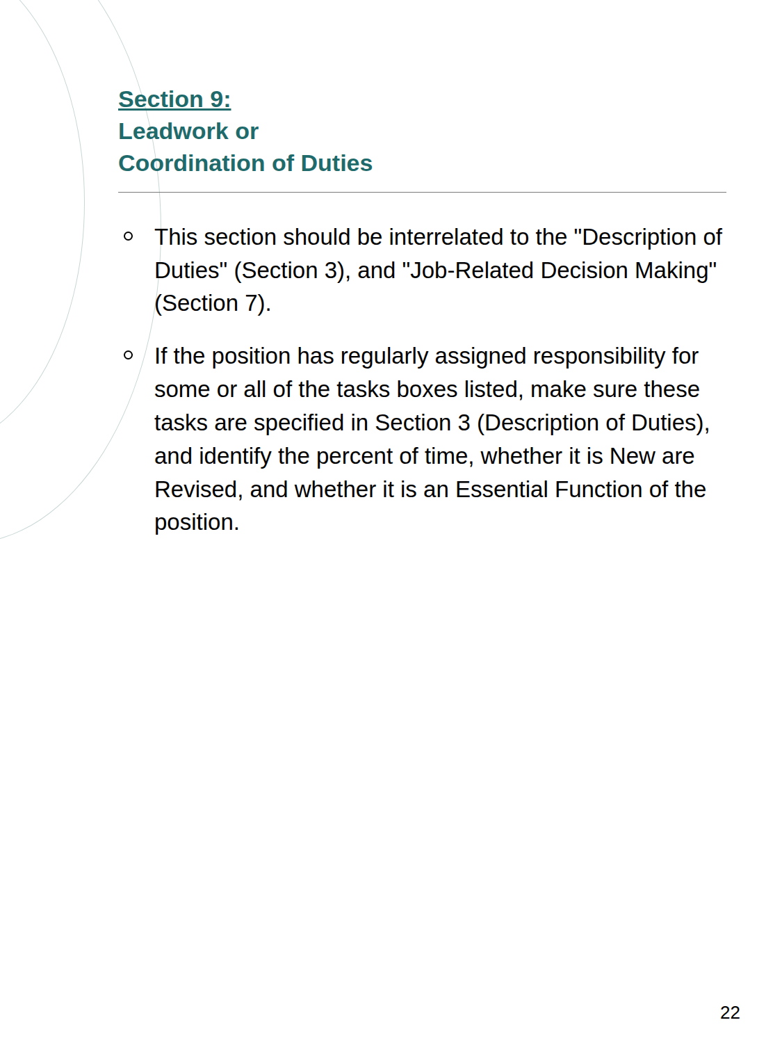Section 9:
Leadwork or
Coordination of Duties
This section should be interrelated to the "Description of Duties" (Section 3), and "Job-Related Decision Making" (Section 7).
If the position has regularly assigned responsibility for some or all of the tasks boxes listed, make sure these tasks are specified in Section 3 (Description of Duties), and identify the percent of time, whether it is New are Revised, and whether it is an Essential Function of the position.
22